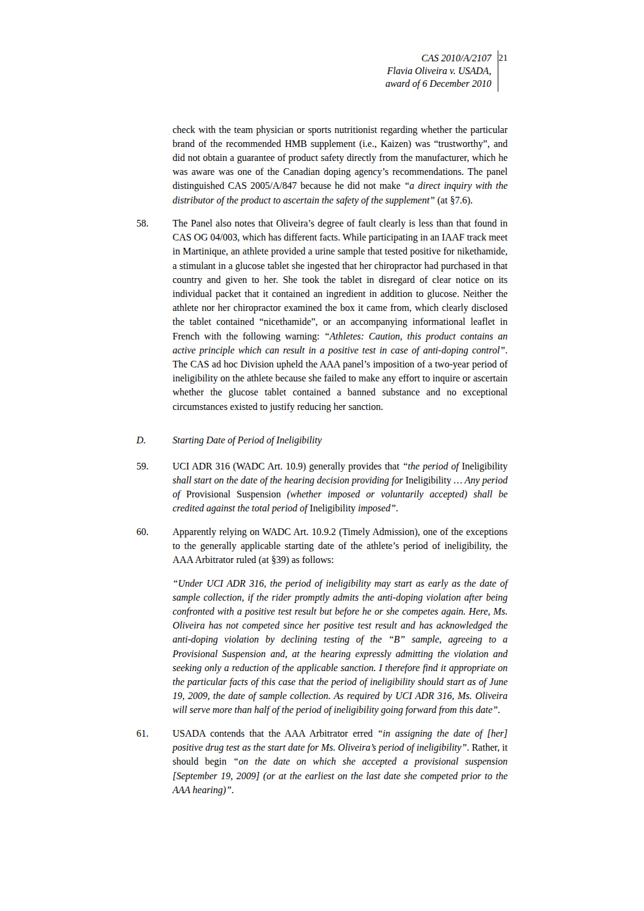21 CAS 2010/A/2107 Flavia Oliveira v. USADA, award of 6 December 2010
check with the team physician or sports nutritionist regarding whether the particular brand of the recommended HMB supplement (i.e., Kaizen) was “trustworthy”, and did not obtain a guarantee of product safety directly from the manufacturer, which he was aware was one of the Canadian doping agency’s recommendations. The panel distinguished CAS 2005/A/847 because he did not make “a direct inquiry with the distributor of the product to ascertain the safety of the supplement” (at §7.6).
58. The Panel also notes that Oliveira’s degree of fault clearly is less than that found in CAS OG 04/003, which has different facts. While participating in an IAAF track meet in Martinique, an athlete provided a urine sample that tested positive for nikethamide, a stimulant in a glucose tablet she ingested that her chiropractor had purchased in that country and given to her. She took the tablet in disregard of clear notice on its individual packet that it contained an ingredient in addition to glucose. Neither the athlete nor her chiropractor examined the box it came from, which clearly disclosed the tablet contained “nicethamide”, or an accompanying informational leaflet in French with the following warning: “Athletes: Caution, this product contains an active principle which can result in a positive test in case of anti-doping control”. The CAS ad hoc Division upheld the AAA panel’s imposition of a two-year period of ineligibility on the athlete because she failed to make any effort to inquire or ascertain whether the glucose tablet contained a banned substance and no exceptional circumstances existed to justify reducing her sanction.
D. Starting Date of Period of Ineligibility
59. UCI ADR 316 (WADC Art. 10.9) generally provides that “the period of Ineligibility shall start on the date of the hearing decision providing for Ineligibility … Any period of Provisional Suspension (whether imposed or voluntarily accepted) shall be credited against the total period of Ineligibility imposed”.
60. Apparently relying on WADC Art. 10.9.2 (Timely Admission), one of the exceptions to the generally applicable starting date of the athlete’s period of ineligibility, the AAA Arbitrator ruled (at §39) as follows:
“Under UCI ADR 316, the period of ineligibility may start as early as the date of sample collection, if the rider promptly admits the anti-doping violation after being confronted with a positive test result but before he or she competes again. Here, Ms. Oliveira has not competed since her positive test result and has acknowledged the anti-doping violation by declining testing of the “B” sample, agreeing to a Provisional Suspension and, at the hearing expressly admitting the violation and seeking only a reduction of the applicable sanction. I therefore find it appropriate on the particular facts of this case that the period of ineligibility should start as of June 19, 2009, the date of sample collection. As required by UCI ADR 316, Ms. Oliveira will serve more than half of the period of ineligibility going forward from this date”.
61. USADA contends that the AAA Arbitrator erred “in assigning the date of [her] positive drug test as the start date for Ms. Oliveira’s period of ineligibility”. Rather, it should begin “on the date on which she accepted a provisional suspension [September 19, 2009] (or at the earliest on the last date she competed prior to the AAA hearing)”.